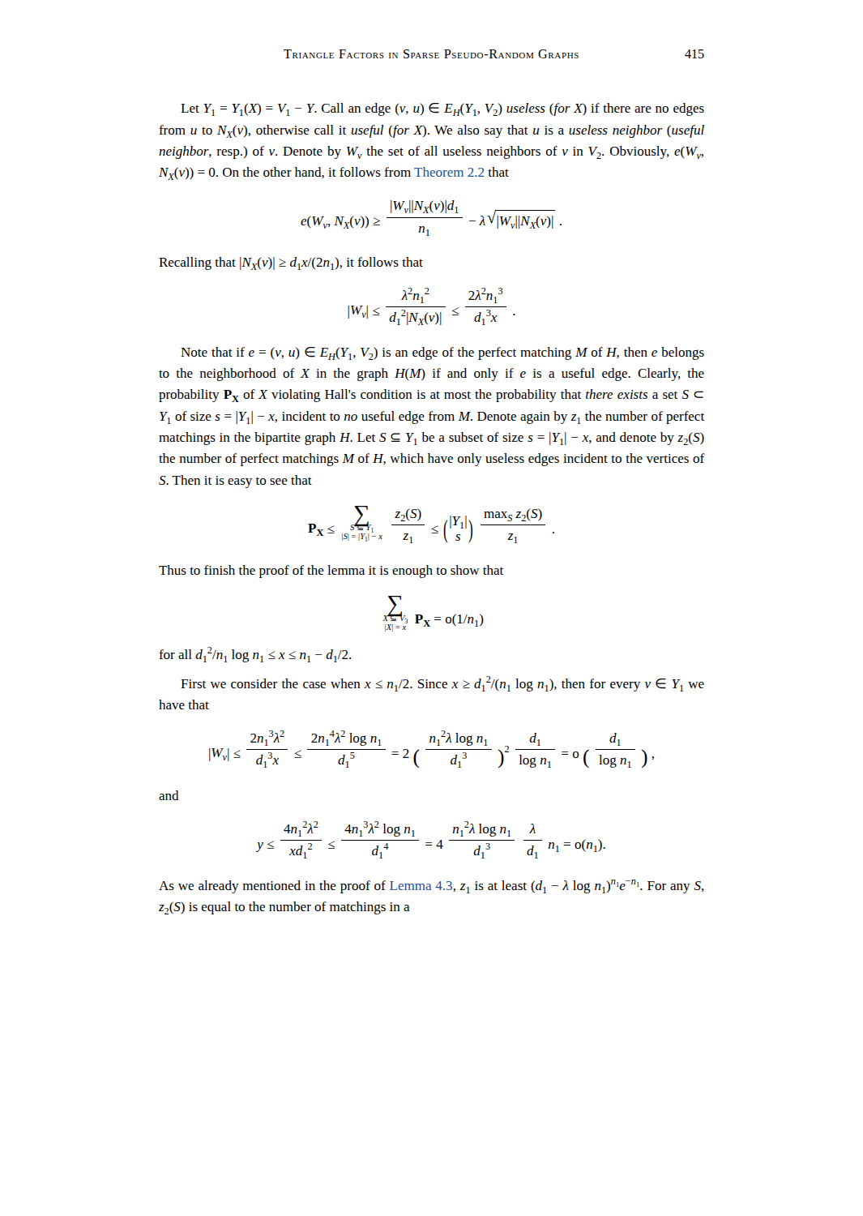Triangle Factors in Sparse Pseudo-Random Graphs 415
Let Y1 = Y1(X) = V1 − Y. Call an edge (v, u) ∈ EH(Y1, V2) useless (for X) if there are no edges from u to NX(v), otherwise call it useful (for X). We also say that u is a useless neighbor (useful neighbor, resp.) of v. Denote by Wv the set of all useless neighbors of v in V2. Obviously, e(Wv, NX(v)) = 0. On the other hand, it follows from Theorem 2.2 that
e(Wv, NX(v)) ≥ |Wv||NX(v)|d1 n1 − λ|Wv||NX(v)| .
Recalling that |NX(v)| ≥ d1x/(2n1), it follows that
|Wv| ≤ λ2n12 d12|NX(v)| ≤ 2λ2n13 d13x .
Note that if e = (v, u) ∈ EH(Y1, V2) is an edge of the perfect matching M of H, then e belongs to the neighborhood of X in the graph H(M) if and only if e is a useful edge. Clearly, the probability PX of X violating Hall's condition is at most the probability that there exists a set S ⊂ Y1 of size s = |Y1| − x, incident to no useful edge from M. Denote again by z1 the number of perfect matchings in the bipartite graph H. Let S ⊆ Y1 be a subset of size s = |Y1| − x, and denote by z2(S) the number of perfect matchings M of H, which have only useless edges incident to the vertices of S. Then it is easy to see that
PX ≤ ∑ S ⊆ Y1 |S| = |Y1| − x z2(S) z1 ≤ |Y1|
s maxS z2(S) z1 .
Thus to finish the proof of the lemma it is enough to show that
∑ X ⊆ V3 |X| = x PX = o(1/n1)
for all d12/n1 log n1 ≤ x ≤ n1 − d1/2.
First we consider the case when x ≤ n1/2. Since x ≥ d12/(n1 log n1), then for every v ∈ Y1 we have that
|Wv| ≤ 2n13λ2 d13x ≤ 2n14λ2 log n1 d15 = 2 ( n12λ log n1 d13 )2 d1 log n1 = o ( d1 log n1 ) ,
and
y ≤ 4n12λ2 xd12 ≤ 4n13λ2 log n1 d14 = 4 n12λ log n1 d13 λ d1 n1 = o(n1).
As we already mentioned in the proof of Lemma 4.3, z1 is at least (d1 − λ log n1)n1e−n1. For any S, z2(S) is equal to the number of matchings in a